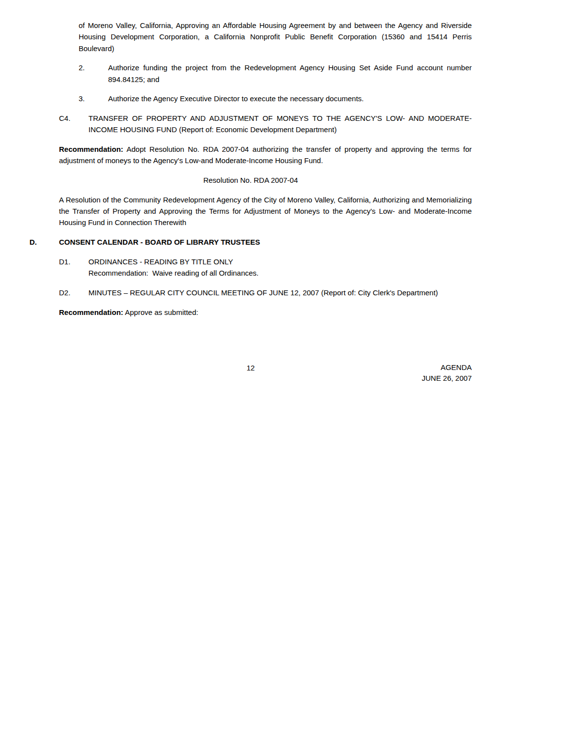of Moreno Valley, California, Approving an Affordable Housing Agreement by and between the Agency and Riverside Housing Development Corporation, a California Nonprofit Public Benefit Corporation (15360 and 15414 Perris Boulevard)
2. Authorize funding the project from the Redevelopment Agency Housing Set Aside Fund account number 894.84125; and
3. Authorize the Agency Executive Director to execute the necessary documents.
C4. TRANSFER OF PROPERTY AND ADJUSTMENT OF MONEYS TO THE AGENCY'S LOW- AND MODERATE-INCOME HOUSING FUND (Report of: Economic Development Department)
Recommendation: Adopt Resolution No. RDA 2007-04 authorizing the transfer of property and approving the terms for adjustment of moneys to the Agency's Low-and Moderate-Income Housing Fund.
Resolution No. RDA 2007-04
A Resolution of the Community Redevelopment Agency of the City of Moreno Valley, California, Authorizing and Memorializing the Transfer of Property and Approving the Terms for Adjustment of Moneys to the Agency's Low- and Moderate-Income Housing Fund in Connection Therewith
D. CONSENT CALENDAR - BOARD OF LIBRARY TRUSTEES
D1. ORDINANCES - READING BY TITLE ONLY
Recommendation: Waive reading of all Ordinances.
D2. MINUTES – REGULAR CITY COUNCIL MEETING OF JUNE 12, 2007 (Report of: City Clerk's Department)
Recommendation: Approve as submitted:
12 AGENDA
JUNE 26, 2007